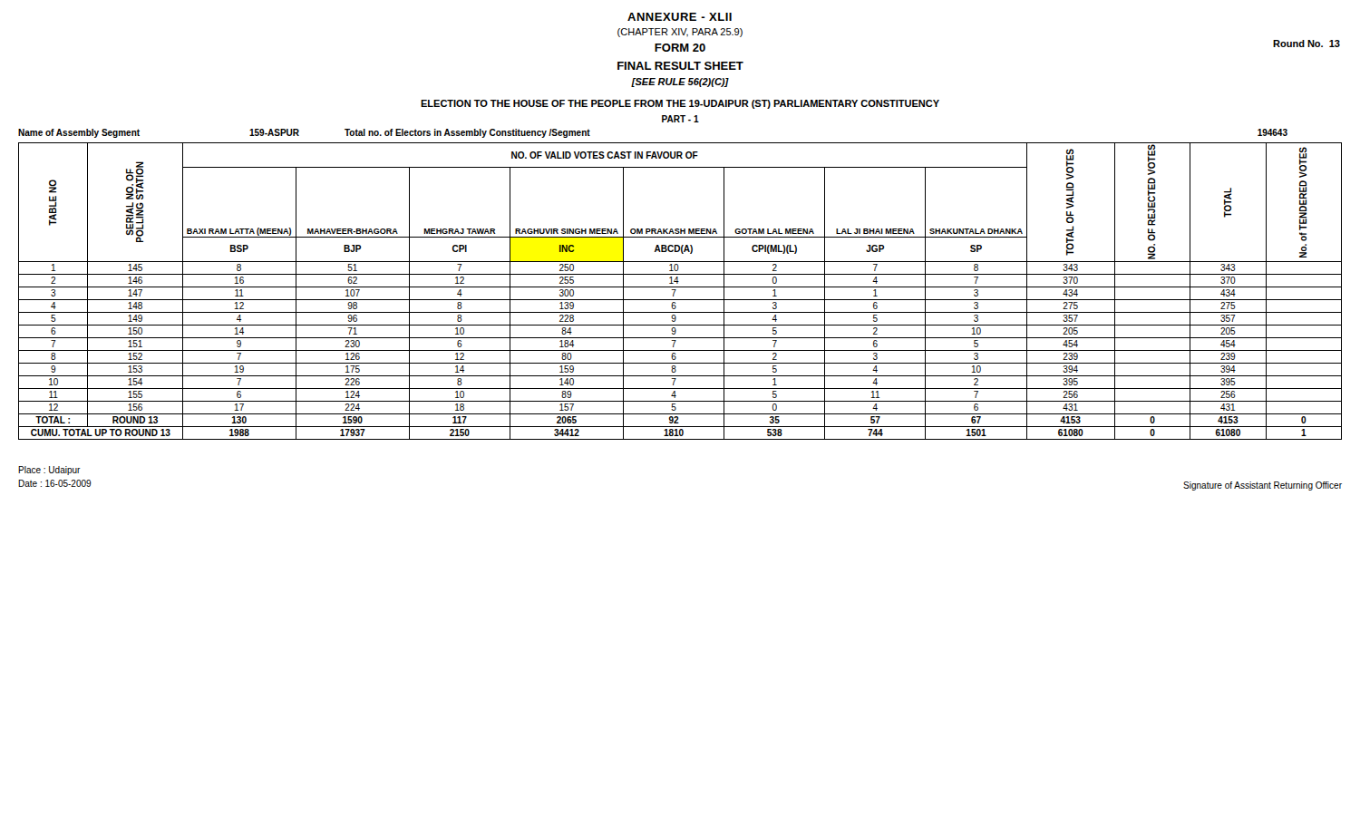Round No. 13
ANNEXURE - XLII
(CHAPTER XIV, PARA 25.9)
FORM 20
FINAL RESULT SHEET
[SEE RULE 56(2)(C)]
ELECTION TO THE HOUSE OF THE PEOPLE FROM THE 19-UDAIPUR (ST) PARLIAMENTARY CONSTITUENCY
PART - 1
Name of Assembly Segment 159-ASPUR Total no. of Electors in Assembly Constituency /Segment 194643
| TABLE NO | SERIAL NO. OF POLLING STATION | NO. OF VALID VOTES CAST IN FAVOUR OF | TOTAL OF VALID VOTES | NO. OF REJECTED VOTES | TOTAL | No. of TENDERED VOTES |
| --- | --- | --- | --- | --- | --- | --- |
| BAXI RAM LATTA (MEENA) | MAHAVEER-BHAGORA | MEHGRAJ TAWAR | RAGHUVIR SINGH MEENA | OM PRAKASH MEENA | GOTAM LAL MEENA | LAL JI BHAI MEENA | SHAKUNTALA DHANKA |
| BSP | BJP | CPI | INC | ABCD(A) | CPI(ML)(L) | JGP | SP |
| 1 | 145 | 8 | 51 | 7 | 250 | 10 | 2 | 7 | 8 | 343 | | 343 | |
| 2 | 146 | 16 | 62 | 12 | 255 | 14 | 0 | 4 | 7 | 370 | | 370 | |
| 3 | 147 | 11 | 107 | 4 | 300 | 7 | 1 | 1 | 3 | 434 | | 434 | |
| 4 | 148 | 12 | 98 | 8 | 139 | 6 | 3 | 6 | 3 | 275 | | 275 | |
| 5 | 149 | 4 | 96 | 8 | 228 | 9 | 4 | 5 | 3 | 357 | | 357 | |
| 6 | 150 | 14 | 71 | 10 | 84 | 9 | 5 | 2 | 10 | 205 | | 205 | |
| 7 | 151 | 9 | 230 | 6 | 184 | 7 | 7 | 6 | 5 | 454 | | 454 | |
| 8 | 152 | 7 | 126 | 12 | 80 | 6 | 2 | 3 | 3 | 239 | | 239 | |
| 9 | 153 | 19 | 175 | 14 | 159 | 8 | 5 | 4 | 10 | 394 | | 394 | |
| 10 | 154 | 7 | 226 | 8 | 140 | 7 | 1 | 4 | 2 | 395 | | 395 | |
| 11 | 155 | 6 | 124 | 10 | 89 | 4 | 5 | 11 | 7 | 256 | | 256 | |
| 12 | 156 | 17 | 224 | 18 | 157 | 5 | 0 | 4 | 6 | 431 | | 431 | |
| TOTAL : | ROUND 13 | 130 | 1590 | 117 | 2065 | 92 | 35 | 57 | 67 | 4153 | 0 | 4153 | 0 |
| CUMU. TOTAL UP TO ROUND 13 | 1988 | 17937 | 2150 | 34412 | 1810 | 538 | 744 | 1501 | 61080 | 0 | 61080 | 1 |
Place : Udaipur
Date : 16-05-2009
Signature of Assistant Returning Officer